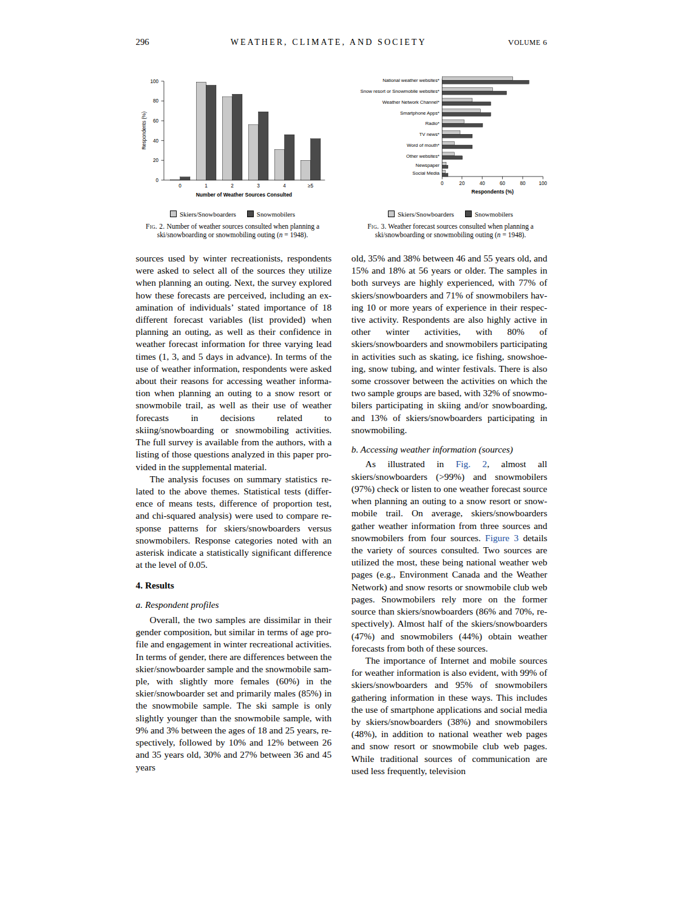296
WEATHER, CLIMATE, AND SOCIETY
VOLUME 6
0 20 40 60 80 100 Respondents (%) 0 1 2 3 4 ≥5 Number of Weather Sources Consulted
Skiers/Snowboarders Snowmobilers
Fig. 2. Number of weather sources consulted when planning a ski/snowboarding or snowmobiling outing (n = 1948).
0 20 40 60 80 100 Respondents (%) National weather websites* Snow resort or Snowmobile websites* Weather Network Channel* Smartphone Apps* Radio* TV news* Word of mouth* Other websites* Newspaper Social Media
Skiers/Snowboarders Snowmobilers
Fig. 3. Weather forecast sources consulted when planning a ski/snowboarding or snowmobiling outing (n = 1948).
sources used by winter recreationists, respondents were asked to select all of the sources they utilize when planning an outing. Next, the survey explored how these forecasts are perceived, including an examination of individuals’ stated importance of 18 different forecast variables (list provided) when planning an outing, as well as their confidence in weather forecast information for three varying lead times (1, 3, and 5 days in advance). In terms of the use of weather information, respondents were asked about their reasons for accessing weather information when planning an outing to a snow resort or snowmobile trail, as well as their use of weather forecasts in decisions related to skiing/snowboarding or snowmobiling activities. The full survey is available from the authors, with a listing of those questions analyzed in this paper provided in the supplemental material.
The analysis focuses on summary statistics related to the above themes. Statistical tests (difference of means tests, difference of proportion test, and chi-squared analysis) were used to compare response patterns for skiers/snowboarders versus snowmobilers. Response categories noted with an asterisk indicate a statistically significant difference at the level of 0.05.
4. Results
a. Respondent profiles
Overall, the two samples are dissimilar in their gender composition, but similar in terms of age profile and engagement in winter recreational activities. In terms of gender, there are differences between the skier/snowboarder sample and the snowmobile sample, with slightly more females (60%) in the skier/snowboarder set and primarily males (85%) in the snowmobile sample. The ski sample is only slightly younger than the snowmobile sample, with 9% and 3% between the ages of 18 and 25 years, respectively, followed by 10% and 12% between 26 and 35 years old, 30% and 27% between 36 and 45 years
old, 35% and 38% between 46 and 55 years old, and 15% and 18% at 56 years or older. The samples in both surveys are highly experienced, with 77% of skiers/snowboarders and 71% of snowmobilers having 10 or more years of experience in their respective activity. Respondents are also highly active in other winter activities, with 80% of skiers/snowboarders and snowmobilers participating in activities such as skating, ice fishing, snowshoeing, snow tubing, and winter festivals. There is also some crossover between the activities on which the two sample groups are based, with 32% of snowmobilers participating in skiing and/or snowboarding, and 13% of skiers/snowboarders participating in snowmobiling.
b. Accessing weather information (sources)
As illustrated in Fig. 2, almost all skiers/snowboarders (>99%) and snowmobilers (97%) check or listen to one weather forecast source when planning an outing to a snow resort or snowmobile trail. On average, skiers/snowboarders gather weather information from three sources and snowmobilers from four sources. Figure 3 details the variety of sources consulted. Two sources are utilized the most, these being national weather web pages (e.g., Environment Canada and the Weather Network) and snow resorts or snowmobile club web pages. Snowmobilers rely more on the former source than skiers/snowboarders (86% and 70%, respectively). Almost half of the skiers/snowboarders (47%) and snowmobilers (44%) obtain weather forecasts from both of these sources.
The importance of Internet and mobile sources for weather information is also evident, with 99% of skiers/snowboarders and 95% of snowmobilers gathering information in these ways. This includes the use of smartphone applications and social media by skiers/snowboarders (38%) and snowmobilers (48%), in addition to national weather web pages and snow resort or snowmobile club web pages. While traditional sources of communication are used less frequently, television